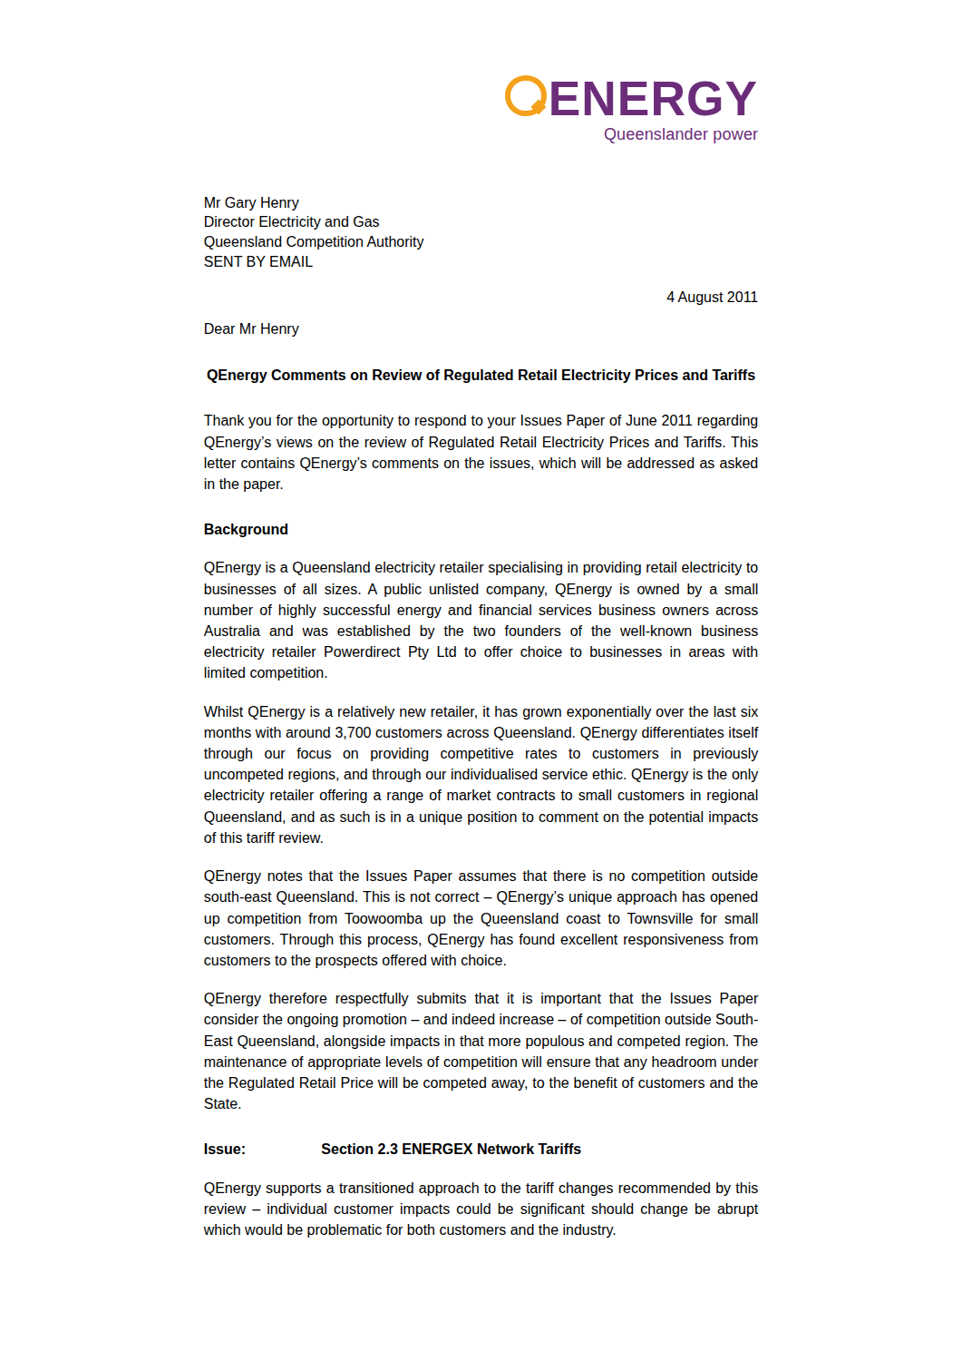ENERGY
Queenslander power
Mr Gary Henry
Director Electricity and Gas
Queensland Competition Authority
SENT BY EMAIL
4 August 2011
Dear Mr Henry
QEnergy Comments on Review of Regulated Retail Electricity Prices and Tariffs
Thank you for the opportunity to respond to your Issues Paper of June 2011 regarding QEnergy’s views on the review of Regulated Retail Electricity Prices and Tariffs. This letter contains QEnergy’s comments on the issues, which will be addressed as asked in the paper.
Background
QEnergy is a Queensland electricity retailer specialising in providing retail electricity to businesses of all sizes. A public unlisted company, QEnergy is owned by a small number of highly successful energy and financial services business owners across Australia and was established by the two founders of the well-known business electricity retailer Powerdirect Pty Ltd to offer choice to businesses in areas with limited competition.
Whilst QEnergy is a relatively new retailer, it has grown exponentially over the last six months with around 3,700 customers across Queensland. QEnergy differentiates itself through our focus on providing competitive rates to customers in previously uncompeted regions, and through our individualised service ethic. QEnergy is the only electricity retailer offering a range of market contracts to small customers in regional Queensland, and as such is in a unique position to comment on the potential impacts of this tariff review.
QEnergy notes that the Issues Paper assumes that there is no competition outside south-east Queensland. This is not correct – QEnergy’s unique approach has opened up competition from Toowoomba up the Queensland coast to Townsville for small customers. Through this process, QEnergy has found excellent responsiveness from customers to the prospects offered with choice.
QEnergy therefore respectfully submits that it is important that the Issues Paper consider the ongoing promotion – and indeed increase – of competition outside South-East Queensland, alongside impacts in that more populous and competed region. The maintenance of appropriate levels of competition will ensure that any headroom under the Regulated Retail Price will be competed away, to the benefit of customers and the State.
Issue: Section 2.3 ENERGEX Network Tariffs
QEnergy supports a transitioned approach to the tariff changes recommended by this review – individual customer impacts could be significant should change be abrupt which would be problematic for both customers and the industry.